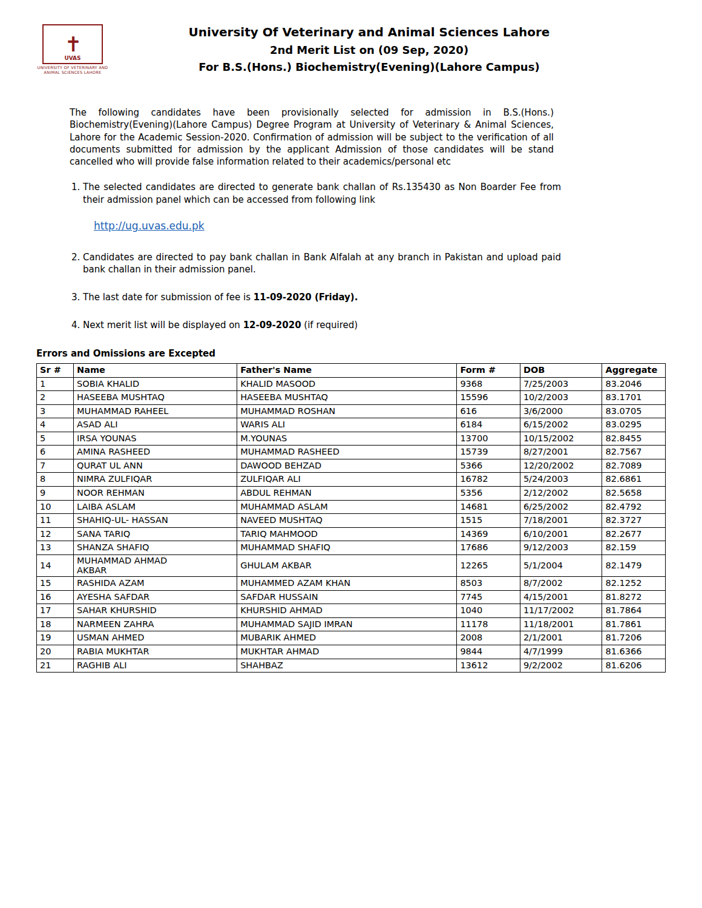✝
UVAS
UNIVERSITY OF VETERINARY AND
ANIMAL SCIENCES LAHORE
University Of Veterinary and Animal Sciences Lahore
2nd Merit List on (09 Sep, 2020)
For B.S.(Hons.) Biochemistry(Evening)(Lahore Campus)
The following candidates have been provisionally selected for admission in B.S.(Hons.) Biochemistry(Evening)(Lahore Campus) Degree Program at University of Veterinary & Animal Sciences, Lahore for the Academic Session-2020. Confirmation of admission will be subject to the verification of all documents submitted for admission by the applicant Admission of those candidates will be stand cancelled who will provide false information related to their academics/personal etc
The selected candidates are directed to generate bank challan of Rs.135430 as Non Boarder Fee from their admission panel which can be accessed from following link http://ug.uvas.edu.pk
Candidates are directed to pay bank challan in Bank Alfalah at any branch in Pakistan and upload paid bank challan in their admission panel.
The last date for submission of fee is 11-09-2020 (Friday).
Next merit list will be displayed on 12-09-2020 (if required)
Errors and Omissions are Excepted
| Sr # | Name | Father's Name | Form # | DOB | Aggregate |
| --- | --- | --- | --- | --- | --- |
| 1 | SOBIA KHALID | KHALID MASOOD | 9368 | 7/25/2003 | 83.2046 |
| 2 | HASEEBA MUSHTAQ | HASEEBA MUSHTAQ | 15596 | 10/2/2003 | 83.1701 |
| 3 | MUHAMMAD RAHEEL | MUHAMMAD ROSHAN | 616 | 3/6/2000 | 83.0705 |
| 4 | ASAD ALI | WARIS ALI | 6184 | 6/15/2002 | 83.0295 |
| 5 | IRSA YOUNAS | M.YOUNAS | 13700 | 10/15/2002 | 82.8455 |
| 6 | AMINA RASHEED | MUHAMMAD RASHEED | 15739 | 8/27/2001 | 82.7567 |
| 7 | QURAT UL ANN | DAWOOD BEHZAD | 5366 | 12/20/2002 | 82.7089 |
| 8 | NIMRA ZULFIQAR | ZULFIQAR ALI | 16782 | 5/24/2003 | 82.6861 |
| 9 | NOOR REHMAN | ABDUL REHMAN | 5356 | 2/12/2002 | 82.5658 |
| 10 | LAIBA ASLAM | MUHAMMAD ASLAM | 14681 | 6/25/2002 | 82.4792 |
| 11 | SHAHIQ-UL- HASSAN | NAVEED MUSHTAQ | 1515 | 7/18/2001 | 82.3727 |
| 12 | SANA TARIQ | TARIQ MAHMOOD | 14369 | 6/10/2001 | 82.2677 |
| 13 | SHANZA SHAFIQ | MUHAMMAD SHAFIQ | 17686 | 9/12/2003 | 82.159 |
| 14 | MUHAMMAD AHMAD AKBAR | GHULAM AKBAR | 12265 | 5/1/2004 | 82.1479 |
| 15 | RASHIDA AZAM | MUHAMMED AZAM KHAN | 8503 | 8/7/2002 | 82.1252 |
| 16 | AYESHA SAFDAR | SAFDAR HUSSAIN | 7745 | 4/15/2001 | 81.8272 |
| 17 | SAHAR KHURSHID | KHURSHID AHMAD | 1040 | 11/17/2002 | 81.7864 |
| 18 | NARMEEN ZAHRA | MUHAMMAD SAJID IMRAN | 11178 | 11/18/2001 | 81.7861 |
| 19 | USMAN AHMED | MUBARIK AHMED | 2008 | 2/1/2001 | 81.7206 |
| 20 | RABIA MUKHTAR | MUKHTAR AHMAD | 9844 | 4/7/1999 | 81.6366 |
| 21 | RAGHIB ALI | SHAHBAZ | 13612 | 9/2/2002 | 81.6206 |